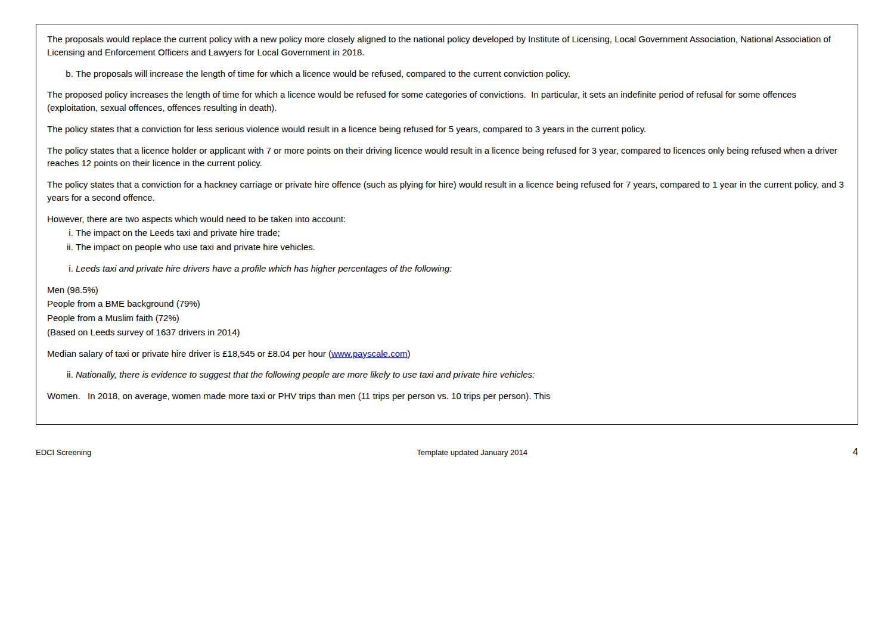The proposals would replace the current policy with a new policy more closely aligned to the national policy developed by Institute of Licensing, Local Government Association, National Association of Licensing and Enforcement Officers and Lawyers for Local Government in 2018.
The proposals will increase the length of time for which a licence would be refused, compared to the current conviction policy.
The proposed policy increases the length of time for which a licence would be refused for some categories of convictions. In particular, it sets an indefinite period of refusal for some offences (exploitation, sexual offences, offences resulting in death).
The policy states that a conviction for less serious violence would result in a licence being refused for 5 years, compared to 3 years in the current policy.
The policy states that a licence holder or applicant with 7 or more points on their driving licence would result in a licence being refused for 3 year, compared to licences only being refused when a driver reaches 12 points on their licence in the current policy.
The policy states that a conviction for a hackney carriage or private hire offence (such as plying for hire) would result in a licence being refused for 7 years, compared to 1 year in the current policy, and 3 years for a second offence.
However, there are two aspects which would need to be taken into account:
The impact on the Leeds taxi and private hire trade;
The impact on people who use taxi and private hire vehicles.
Leeds taxi and private hire drivers have a profile which has higher percentages of the following:
Men (98.5%)
People from a BME background (79%)
People from a Muslim faith (72%)
(Based on Leeds survey of 1637 drivers in 2014)
Median salary of taxi or private hire driver is £18,545 or £8.04 per hour (www.payscale.com)
Nationally, there is evidence to suggest that the following people are more likely to use taxi and private hire vehicles:
Women. In 2018, on average, women made more taxi or PHV trips than men (11 trips per person vs. 10 trips per person). This
EDCI Screening
Template updated January 2014
4